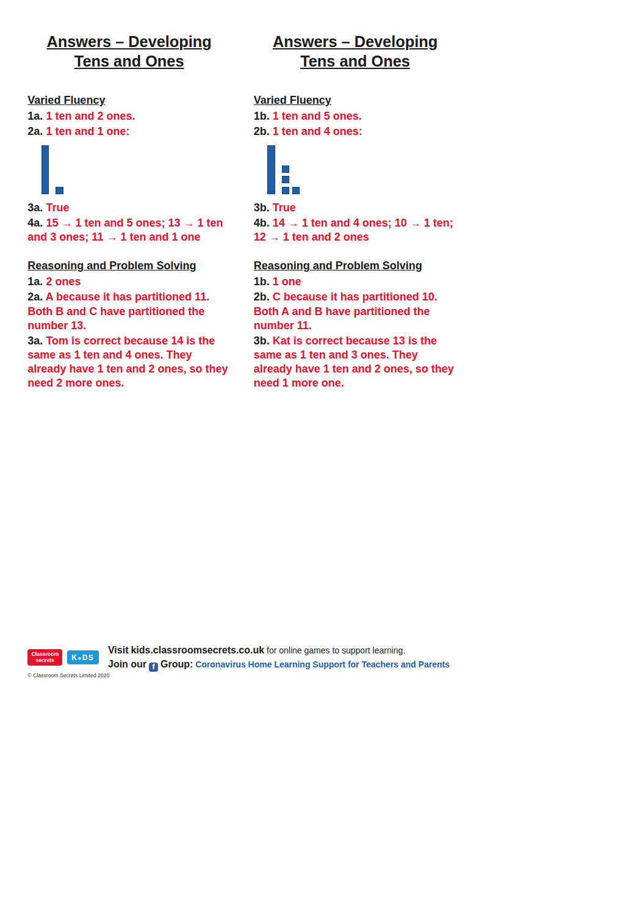Answers – Developing
Tens and Ones
Varied Fluency
1a. 1 ten and 2 ones.
2a. 1 ten and 1 one:
3a. True
4a. 15 → 1 ten and 5 ones; 13 → 1 ten and 3 ones; 11 → 1 ten and 1 one
Reasoning and Problem Solving
1a. 2 ones
2a. A because it has partitioned 11. Both B and C have partitioned the number 13.
3a. Tom is correct because 14 is the same as 1 ten and 4 ones. They already have 1 ten and 2 ones, so they need 2 more ones.
Answers – Developing
Tens and Ones
Varied Fluency
1b. 1 ten and 5 ones.
2b. 1 ten and 4 ones:
3b. True
4b. 14 → 1 ten and 4 ones; 10 → 1 ten; 12 → 1 ten and 2 ones
Reasoning and Problem Solving
1b. 1 one
2b. C because it has partitioned 10. Both A and B have partitioned the number 11.
3b. Kat is correct because 13 is the same as 1 ten and 3 ones. They already have 1 ten and 2 ones, so they need 1 more one.
Classroom secrets
K●DS
Visit kids.classroomsecrets.co.uk for online games to support learning.
Join our f Group: Coronavirus Home Learning Support for Teachers and Parents
© Classroom Secrets Limited 2020